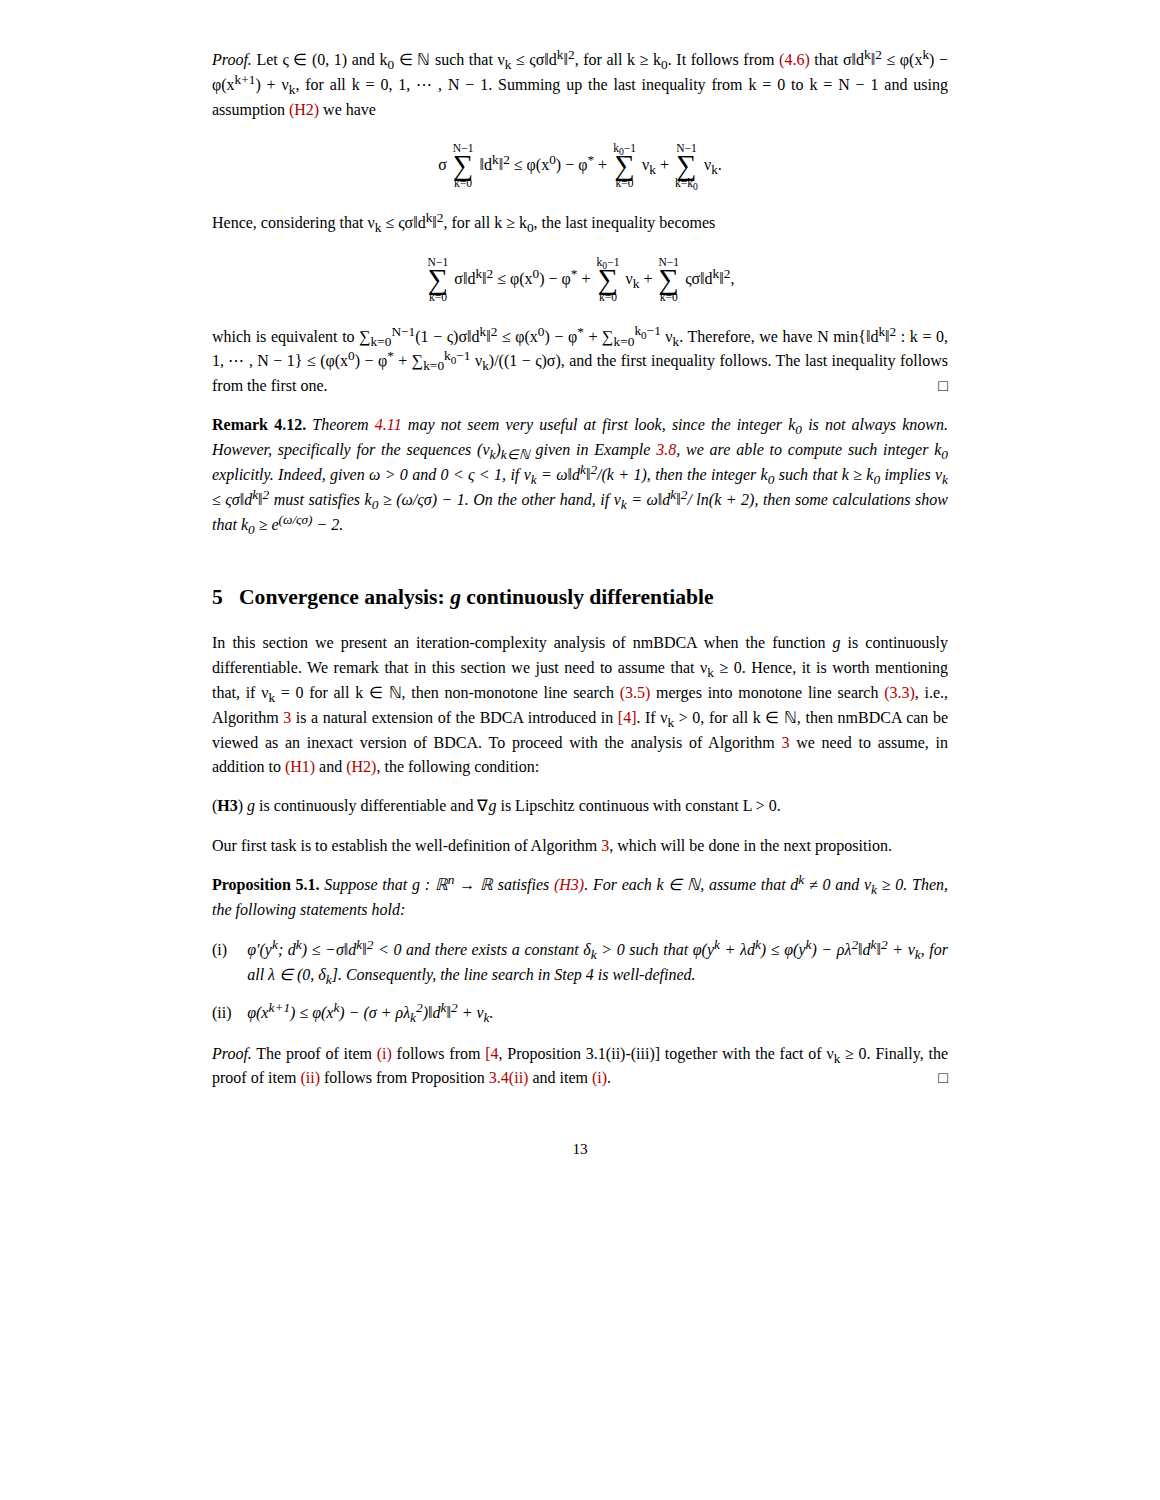Proof. Let ς ∈ (0, 1) and k0 ∈ ℕ such that νk ≤ ςσ‖dk‖2, for all k ≥ k0. It follows from (4.6) that σ‖dk‖2 ≤ φ(xk) − φ(xk+1) + νk, for all k = 0, 1, ⋯ , N − 1. Summing up the last inequality from k = 0 to k = N − 1 and using assumption (H2) we have
σ N−1∑k=0 ‖dk‖2 ≤ φ(x0) − φ* + k0−1∑k=0 νk + N−1∑k=k0 νk.
Hence, considering that νk ≤ ςσ‖dk‖2, for all k ≥ k0, the last inequality becomes
N−1∑k=0 σ‖dk‖2 ≤ φ(x0) − φ* + k0−1∑k=0 νk + N−1∑k=0 ςσ‖dk‖2,
which is equivalent to ∑k=0N−1(1 − ς)σ‖dk‖2 ≤ φ(x0) − φ* + ∑k=0k0−1 νk. Therefore, we have N min{‖dk‖2 : k = 0, 1, ⋯ , N − 1} ≤ (φ(x0) − φ* + ∑k=0k0−1 νk)/((1 − ς)σ), and the first inequality follows. The last inequality follows from the first one. □
Remark 4.12. Theorem 4.11 may not seem very useful at first look, since the integer k0 is not always known. However, specifically for the sequences (νk)k∈ℕ given in Example 3.8, we are able to compute such integer k0 explicitly. Indeed, given ω > 0 and 0 < ς < 1, if νk = ω‖dk‖2/(k + 1), then the integer k0 such that k ≥ k0 implies νk ≤ ςσ‖dk‖2 must satisfies k0 ≥ (ω/ςσ) − 1. On the other hand, if νk = ω‖dk‖2/ ln(k + 2), then some calculations show that k0 ≥ e(ω/ςσ) − 2.
5 Convergence analysis: g continuously differentiable
In this section we present an iteration-complexity analysis of nmBDCA when the function g is continuously differentiable. We remark that in this section we just need to assume that νk ≥ 0. Hence, it is worth mentioning that, if νk = 0 for all k ∈ ℕ, then non-monotone line search (3.5) merges into monotone line search (3.3), i.e., Algorithm 3 is a natural extension of the BDCA introduced in [4]. If νk > 0, for all k ∈ ℕ, then nmBDCA can be viewed as an inexact version of BDCA. To proceed with the analysis of Algorithm 3 we need to assume, in addition to (H1) and (H2), the following condition:
(H3) g is continuously differentiable and ∇g is Lipschitz continuous with constant L > 0.
Our first task is to establish the well-definition of Algorithm 3, which will be done in the next proposition.
Proposition 5.1. Suppose that g : ℝn → ℝ satisfies (H3). For each k ∈ ℕ, assume that dk ≠ 0 and νk ≥ 0. Then, the following statements hold:
(i) φ′(yk; dk) ≤ −σ‖dk‖2 < 0 and there exists a constant δk > 0 such that φ(yk + λdk) ≤ φ(yk) − ρλ2‖dk‖2 + νk, for all λ ∈ (0, δk]. Consequently, the line search in Step 4 is well-defined.
(ii) φ(xk+1) ≤ φ(xk) − (σ + ρλk2)‖dk‖2 + νk.
Proof. The proof of item (i) follows from [4, Proposition 3.1(ii)-(iii)] together with the fact of νk ≥ 0. Finally, the proof of item (ii) follows from Proposition 3.4(ii) and item (i). □
13